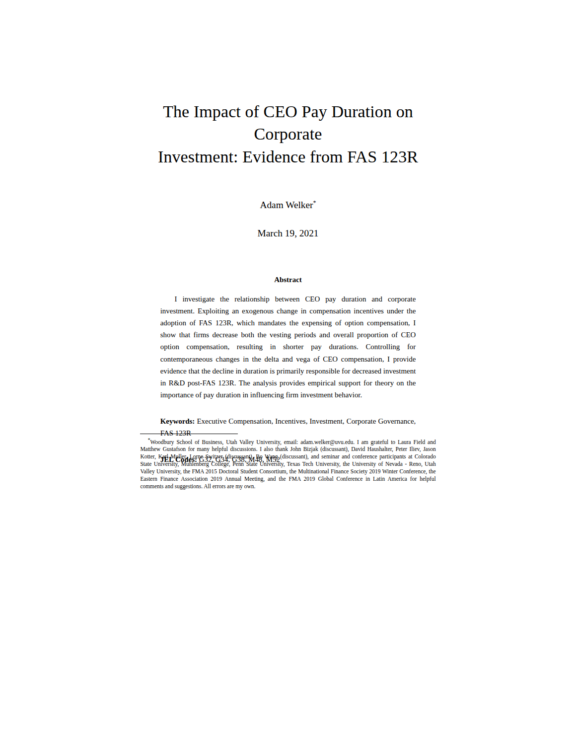The Impact of CEO Pay Duration on Corporate
Investment: Evidence from FAS 123R
Adam Welker*
March 19, 2021
Abstract
I investigate the relationship between CEO pay duration and corporate investment. Exploiting an exogenous change in compensation incentives under the adoption of FAS 123R, which mandates the expensing of option compensation, I show that firms decrease both the vesting periods and overall proportion of CEO option compensation, resulting in shorter pay durations. Controlling for contemporaneous changes in the delta and vega of CEO compensation, I provide evidence that the decline in duration is primarily responsible for decreased investment in R&D post-FAS 123R. The analysis provides empirical support for theory on the importance of pay duration in influencing firm investment behavior.
Keywords: Executive Compensation, Incentives, Investment, Corporate Governance, FAS 123R
JEL Codes: G32, G34, G38, M48, M52
*Woodbury School of Business, Utah Valley University, email: adam.welker@uvu.edu. I am grateful to Laura Field and Matthew Gustafson for many helpful discussions. I also thank John Bizjak (discussant), David Haushalter, Peter Iliev, Jason Kotter, Karl Muller, Lorne Switzer (discussant), Bo Wang (discussant), and seminar and conference participants at Colorado State University, Muhlenberg College, Penn State University, Texas Tech University, the University of Nevada - Reno, Utah Valley University, the FMA 2015 Doctoral Student Consortium, the Multinational Finance Society 2019 Winter Conference, the Eastern Finance Association 2019 Annual Meeting, and the FMA 2019 Global Conference in Latin America for helpful comments and suggestions. All errors are my own.